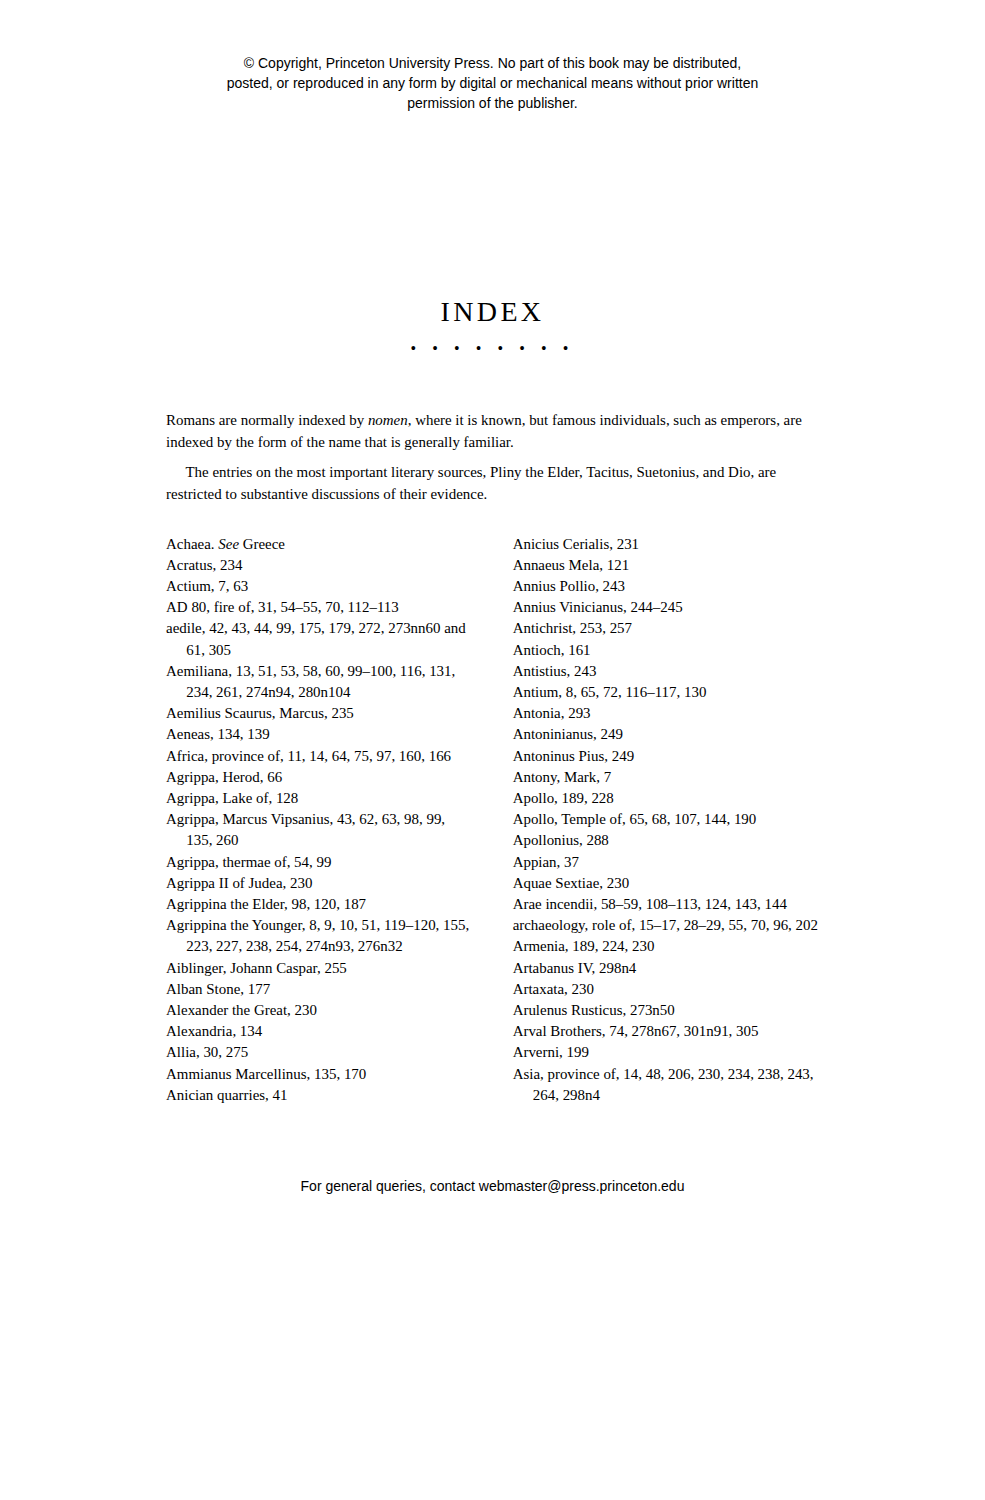© Copyright, Princeton University Press. No part of this book may be distributed, posted, or reproduced in any form by digital or mechanical means without prior written permission of the publisher.
INDEX
• • • • • • • •
Romans are normally indexed by nomen, where it is known, but famous individuals, such as emperors, are indexed by the form of the name that is generally familiar.
The entries on the most important literary sources, Pliny the Elder, Tacitus, Suetonius, and Dio, are restricted to substantive discussions of their evidence.
Achaea. See Greece
Acratus, 234
Actium, 7, 63
AD 80, fire of, 31, 54–55, 70, 112–113
aedile, 42, 43, 44, 99, 175, 179, 272, 273nn60 and 61, 305
Aemiliana, 13, 51, 53, 58, 60, 99–100, 116, 131, 234, 261, 274n94, 280n104
Aemilius Scaurus, Marcus, 235
Aeneas, 134, 139
Africa, province of, 11, 14, 64, 75, 97, 160, 166
Agrippa, Herod, 66
Agrippa, Lake of, 128
Agrippa, Marcus Vipsanius, 43, 62, 63, 98, 99, 135, 260
Agrippa, thermae of, 54, 99
Agrippa II of Judea, 230
Agrippina the Elder, 98, 120, 187
Agrippina the Younger, 8, 9, 10, 51, 119–120, 155, 223, 227, 238, 254, 274n93, 276n32
Aiblinger, Johann Caspar, 255
Alban Stone, 177
Alexander the Great, 230
Alexandria, 134
Allia, 30, 275
Ammianus Marcellinus, 135, 170
Anician quarries, 41
Anicius Cerialis, 231
Annaeus Mela, 121
Annius Pollio, 243
Annius Vinicianus, 244–245
Antichrist, 253, 257
Antioch, 161
Antistius, 243
Antium, 8, 65, 72, 116–117, 130
Antonia, 293
Antoninianus, 249
Antoninus Pius, 249
Antony, Mark, 7
Apollo, 189, 228
Apollo, Temple of, 65, 68, 107, 144, 190
Apollonius, 288
Appian, 37
Aquae Sextiae, 230
Arae incendii, 58–59, 108–113, 124, 143, 144
archaeology, role of, 15–17, 28–29, 55, 70, 96, 202
Armenia, 189, 224, 230
Artabanus IV, 298n4
Artaxata, 230
Arulenus Rusticus, 273n50
Arval Brothers, 74, 278n67, 301n91, 305
Arverni, 199
Asia, province of, 14, 48, 206, 230, 234, 238, 243, 264, 298n4
For general queries, contact webmaster@press.princeton.edu